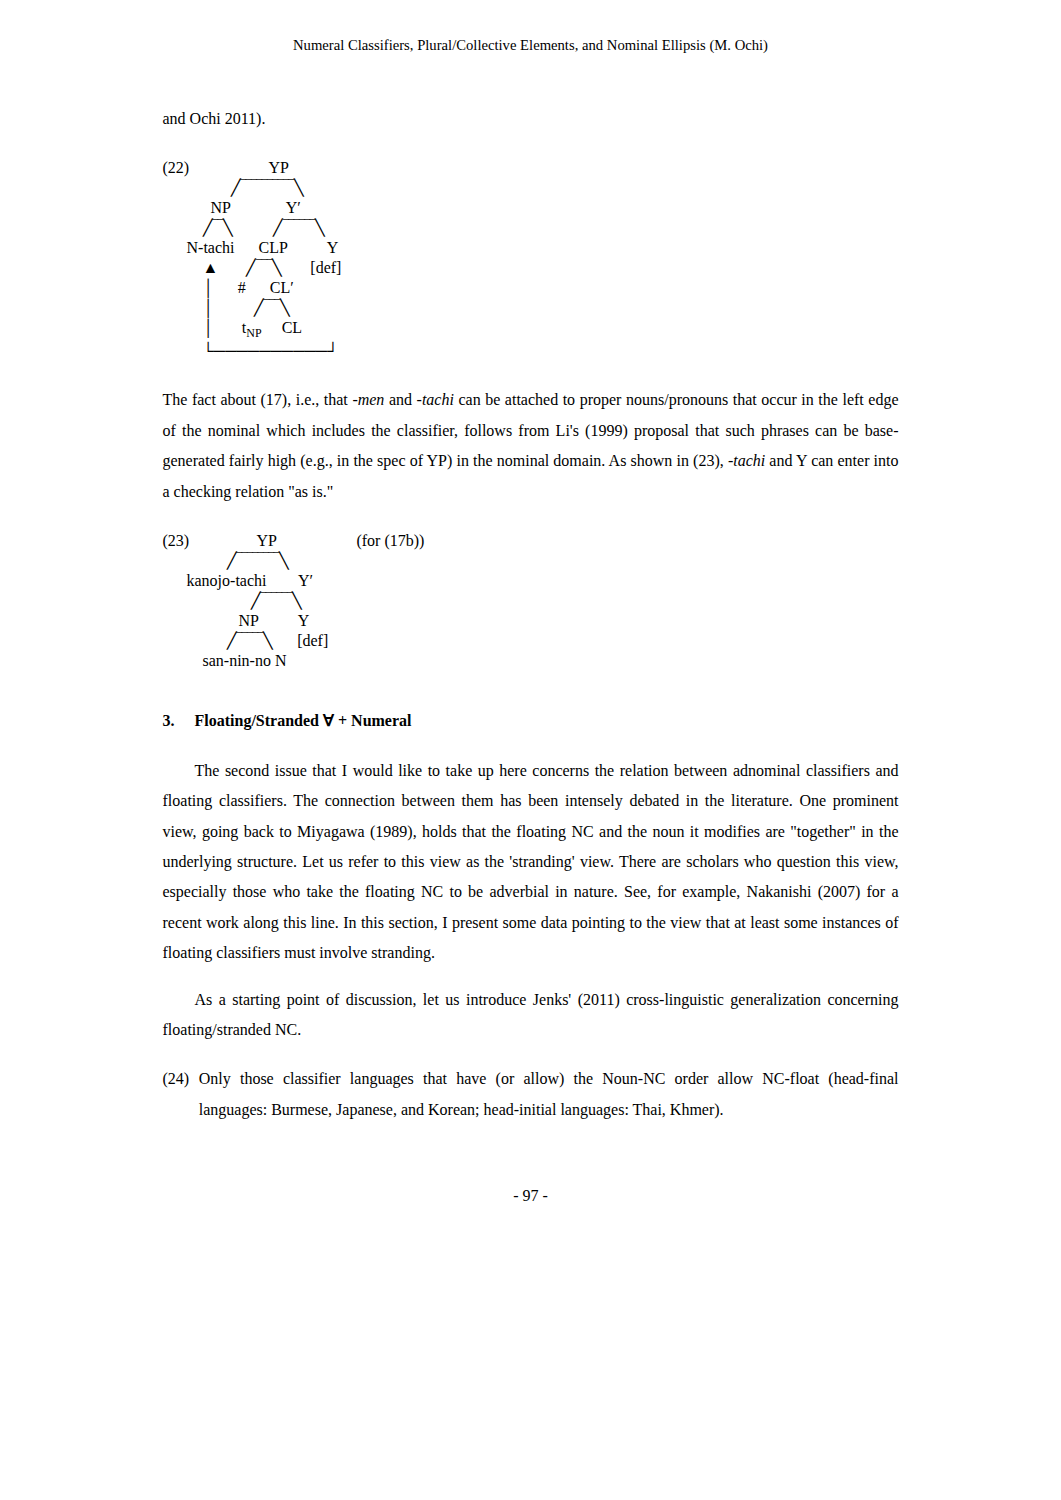Numeral Classifiers, Plural/Collective Elements, and Nominal Ellipsis (M. Ochi)
and Ochi 2011).
(22) YP ╱‾‾‾‾‾‾‾‾‾‾╲ NP Y′ ╱‾‾╲ ╱‾‾‾‾‾‾╲ N-tachi CLP Y ▲ ╱‾‾‾╲ [def] │ # CL′ │ ╱‾‾‾╲ │ tNP CL └──────────┘
The fact about (17), i.e., that -men and -tachi can be attached to proper nouns/pronouns that occur in the left edge of the nominal which includes the classifier, follows from Li's (1999) proposal that such phrases can be base-generated fairly high (e.g., in the spec of YP) in the nominal domain. As shown in (23), -tachi and Y can enter into a checking relation "as is."
(23) YP (for (17b)) ╱‾‾‾‾‾‾‾‾╲ kanojo-tachi Y′ ╱‾‾‾‾‾‾╲ NP Y ╱‾‾‾‾‾╲ [def] san-nin-no N
3. Floating/Stranded ∀ + Numeral
The second issue that I would like to take up here concerns the relation between adnominal classifiers and floating classifiers. The connection between them has been intensely debated in the literature. One prominent view, going back to Miyagawa (1989), holds that the floating NC and the noun it modifies are "together" in the underlying structure. Let us refer to this view as the 'stranding' view. There are scholars who question this view, especially those who take the floating NC to be adverbial in nature. See, for example, Nakanishi (2007) for a recent work along this line. In this section, I present some data pointing to the view that at least some instances of floating classifiers must involve stranding.
As a starting point of discussion, let us introduce Jenks' (2011) cross-linguistic generalization concerning floating/stranded NC.
(24) Only those classifier languages that have (or allow) the Noun-NC order allow NC-float (head-final languages: Burmese, Japanese, and Korean; head-initial languages: Thai, Khmer).
- 97 -